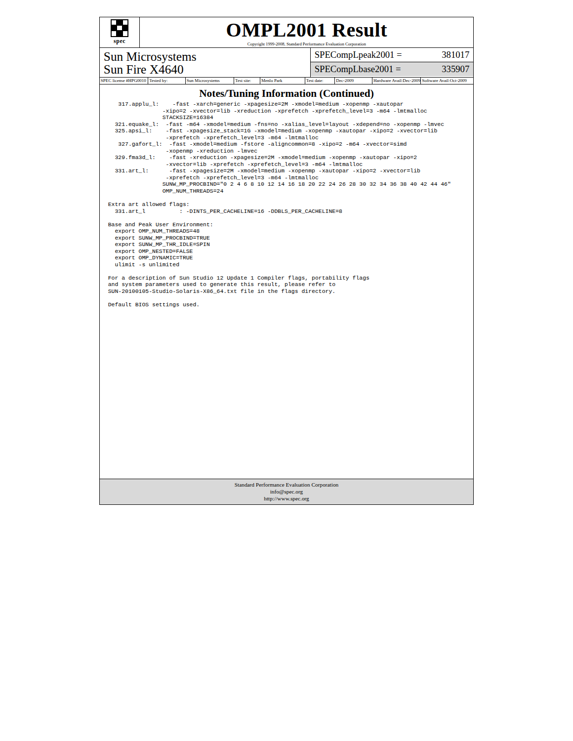spec
OMPL2001 Result
Copyright 1999-2008, Standard Performance Evaluation Corporation
Sun Microsystems
Sun Fire X4640
SPECompLpeak2001 = 381017
SPECompLbase2001 = 335907
SPEC license #HPG0010
Tested by:
Sun Microsystems
Test site:
Menlo Park
Test date:
Dec-2009
Hardware Avail:Dec-2009
Software Avail:Oct-2009
Notes/Tuning Information (Continued)
    317.applu_l:    -fast -xarch=generic -xpagesize=2M -xmodel=medium -xopenmp -xautopar
                 -xipo=2 -xvector=lib -xreduction -xprefetch -xprefetch_level=3 -m64 -lmtmalloc
                 STACKSIZE=16384
   321.equake_l:  -fast -m64 -xmodel=medium -fns=no -xalias_level=layout -xdepend=no -xopenmp -lmvec
   325.apsi_l:    -fast -xpagesize_stack=1G -xmodel=medium -xopenmp -xautopar -xipo=2 -xvector=lib
                  -xprefetch -xprefetch_level=3 -m64 -lmtmalloc
    327.gafort_l:  -fast -xmodel=medium -fstore -aligncommon=8 -xipo=2 -m64 -xvector=simd
                  -xopenmp -xreduction -lmvec
   329.fma3d_l:    -fast -xreduction -xpagesize=2M -xmodel=medium -xopenmp -xautopar -xipo=2
                  -xvector=lib -xprefetch -xprefetch_level=3 -m64 -lmtmalloc
   331.art_l:      -fast -xpagesize=2M -xmodel=medium -xopenmp -xautopar -xipo=2 -xvector=lib
                  -xprefetch -xprefetch_level=3 -m64 -lmtmalloc
                 SUNW_MP_PROCBIND="0 2 4 6 8 10 12 14 16 18 20 22 24 26 28 30 32 34 36 38 40 42 44 46"
                 OMP_NUM_THREADS=24

 Extra art allowed flags:
   331.art_l          : -DINTS_PER_CACHELINE=16 -DDBLS_PER_CACHELINE=8

 Base and Peak User Environment:
   export OMP_NUM_THREADS=48
   export SUNW_MP_PROCBIND=TRUE
   export SUNW_MP_THR_IDLE=SPIN
   export OMP_NESTED=FALSE
   export OMP_DYNAMIC=TRUE
   ulimit -s unlimited

 For a description of Sun Studio 12 Update 1 Compiler flags, portability flags
 and system parameters used to generate this result, please refer to
 SUN-20100105-Studio-Solaris-X86_64.txt file in the flags directory.

 Default BIOS settings used.
Standard Performance Evaluation Corporation
info@spec.org
http://www.spec.org